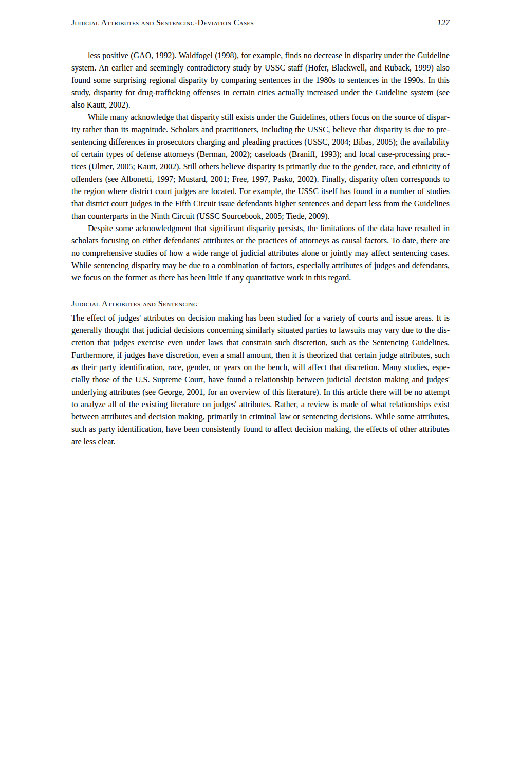Judicial Attributes and Sentencing-Deviation Cases 127
less positive (GAO, 1992). Waldfogel (1998), for example, finds no decrease in disparity under the Guideline system. An earlier and seemingly contradictory study by USSC staff (Hofer, Blackwell, and Ruback, 1999) also found some surprising regional disparity by comparing sentences in the 1980s to sentences in the 1990s. In this study, disparity for drug-trafficking offenses in certain cities actually increased under the Guideline system (see also Kautt, 2002).
While many acknowledge that disparity still exists under the Guidelines, others focus on the source of disparity rather than its magnitude. Scholars and practitioners, including the USSC, believe that disparity is due to pre-sentencing differences in prosecutors charging and pleading practices (USSC, 2004; Bibas, 2005); the availability of certain types of defense attorneys (Berman, 2002); caseloads (Braniff, 1993); and local case-processing practices (Ulmer, 2005; Kautt, 2002). Still others believe disparity is primarily due to the gender, race, and ethnicity of offenders (see Albonetti, 1997; Mustard, 2001; Free, 1997, Pasko, 2002). Finally, disparity often corresponds to the region where district court judges are located. For example, the USSC itself has found in a number of studies that district court judges in the Fifth Circuit issue defendants higher sentences and depart less from the Guidelines than counterparts in the Ninth Circuit (USSC Sourcebook, 2005; Tiede, 2009).
Despite some acknowledgment that significant disparity persists, the limitations of the data have resulted in scholars focusing on either defendants' attributes or the practices of attorneys as causal factors. To date, there are no comprehensive studies of how a wide range of judicial attributes alone or jointly may affect sentencing cases. While sentencing disparity may be due to a combination of factors, especially attributes of judges and defendants, we focus on the former as there has been little if any quantitative work in this regard.
Judicial Attributes and Sentencing
The effect of judges' attributes on decision making has been studied for a variety of courts and issue areas. It is generally thought that judicial decisions concerning similarly situated parties to lawsuits may vary due to the discretion that judges exercise even under laws that constrain such discretion, such as the Sentencing Guidelines. Furthermore, if judges have discretion, even a small amount, then it is theorized that certain judge attributes, such as their party identification, race, gender, or years on the bench, will affect that discretion. Many studies, especially those of the U.S. Supreme Court, have found a relationship between judicial decision making and judges' underlying attributes (see George, 2001, for an overview of this literature). In this article there will be no attempt to analyze all of the existing literature on judges' attributes. Rather, a review is made of what relationships exist between attributes and decision making, primarily in criminal law or sentencing decisions. While some attributes, such as party identification, have been consistently found to affect decision making, the effects of other attributes are less clear.